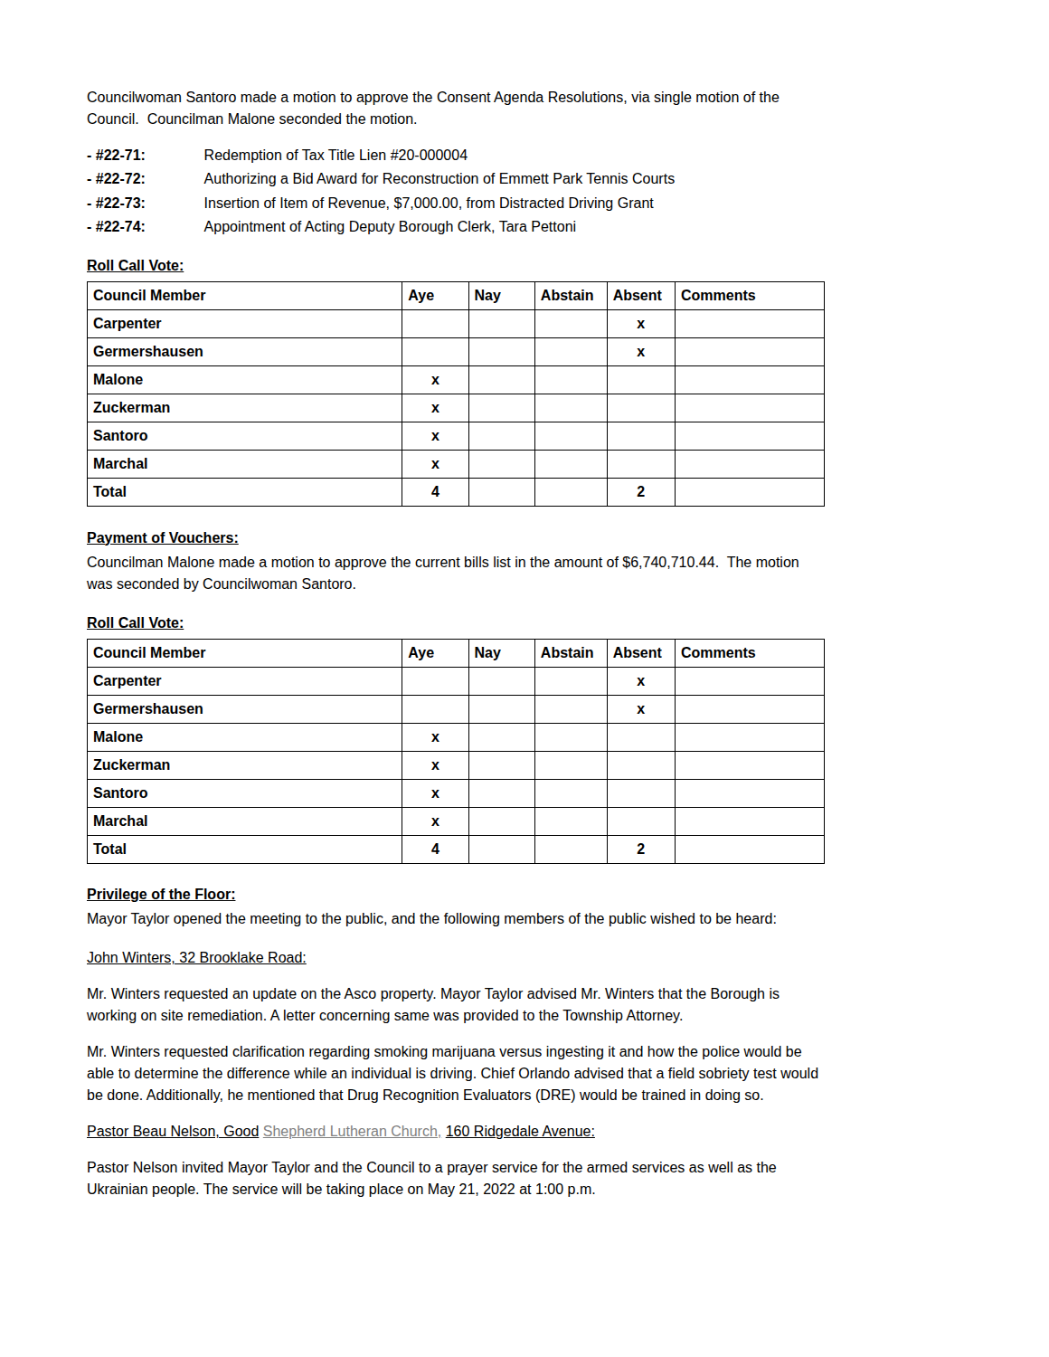Councilwoman Santoro made a motion to approve the Consent Agenda Resolutions, via single motion of the Council. Councilman Malone seconded the motion.
- #22-71: Redemption of Tax Title Lien #20-000004
- #22-72: Authorizing a Bid Award for Reconstruction of Emmett Park Tennis Courts
- #22-73: Insertion of Item of Revenue, $7,000.00, from Distracted Driving Grant
- #22-74: Appointment of Acting Deputy Borough Clerk, Tara Pettoni
Roll Call Vote:
| Council Member | Aye | Nay | Abstain | Absent | Comments |
| --- | --- | --- | --- | --- | --- |
| Carpenter | | | | x | |
| Germershausen | | | | x | |
| Malone | x | | | | |
| Zuckerman | x | | | | |
| Santoro | x | | | | |
| Marchal | x | | | | |
| Total | 4 | | | 2 | |
Payment of Vouchers:
Councilman Malone made a motion to approve the current bills list in the amount of $6,740,710.44. The motion was seconded by Councilwoman Santoro.
Roll Call Vote:
| Council Member | Aye | Nay | Abstain | Absent | Comments |
| --- | --- | --- | --- | --- | --- |
| Carpenter | | | | x | |
| Germershausen | | | | x | |
| Malone | x | | | | |
| Zuckerman | x | | | | |
| Santoro | x | | | | |
| Marchal | x | | | | |
| Total | 4 | | | 2 | |
Privilege of the Floor:
Mayor Taylor opened the meeting to the public, and the following members of the public wished to be heard:
John Winters, 32 Brooklake Road:
Mr. Winters requested an update on the Asco property. Mayor Taylor advised Mr. Winters that the Borough is working on site remediation. A letter concerning same was provided to the Township Attorney.
Mr. Winters requested clarification regarding smoking marijuana versus ingesting it and how the police would be able to determine the difference while an individual is driving. Chief Orlando advised that a field sobriety test would be done. Additionally, he mentioned that Drug Recognition Evaluators (DRE) would be trained in doing so.
Pastor Beau Nelson, Good Shepherd Lutheran Church, 160 Ridgedale Avenue:
Pastor Nelson invited Mayor Taylor and the Council to a prayer service for the armed services as well as the Ukrainian people. The service will be taking place on May 21, 2022 at 1:00 p.m.